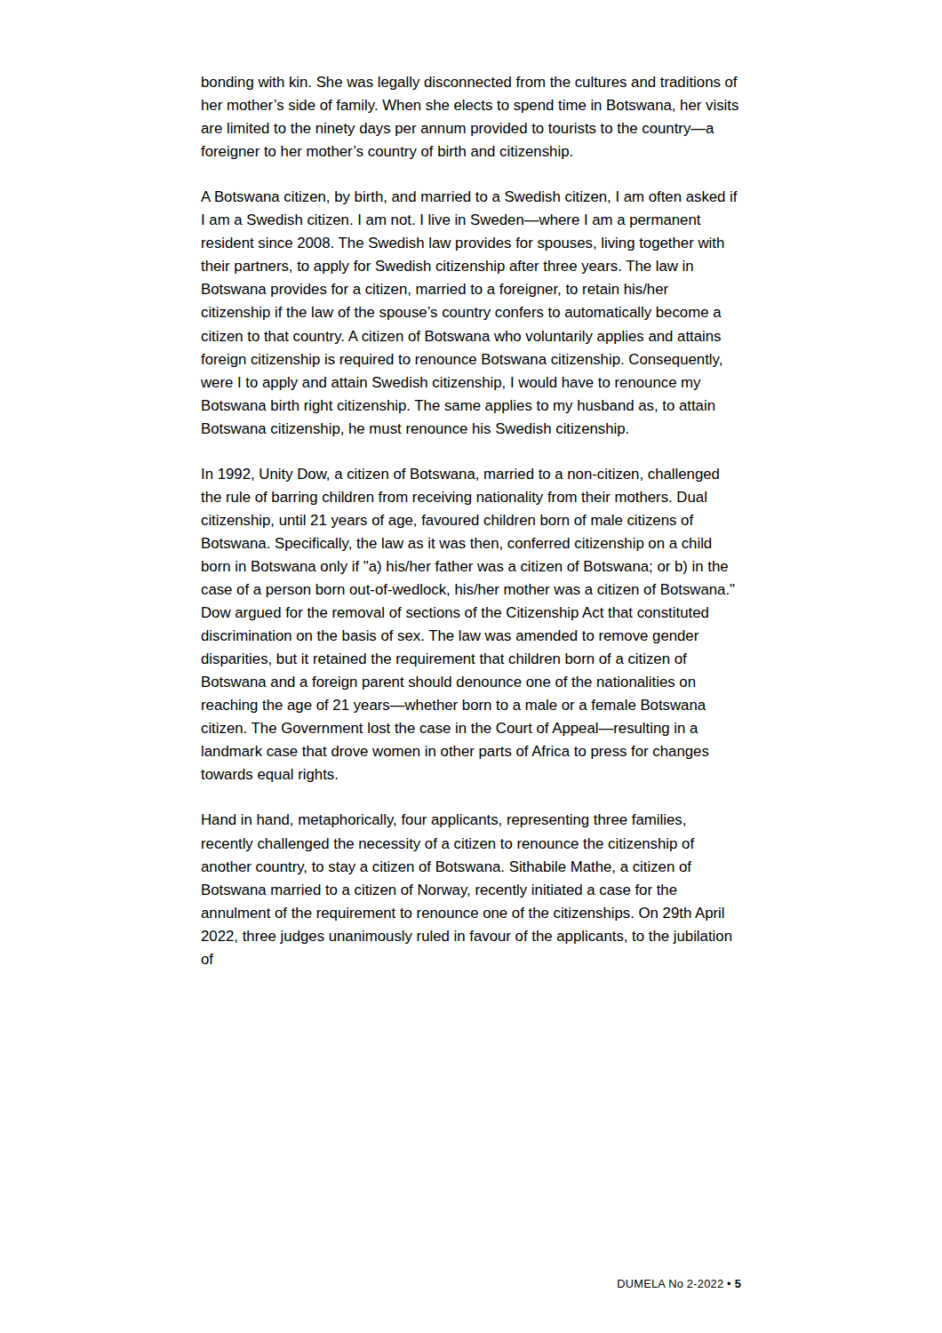bonding with kin. She was legally disconnected from the cultures and traditions of her mother’s side of family. When she elects to spend time in Botswana, her visits are limited to the ninety days per annum provided to tourists to the country—a foreigner to her mother’s country of birth and citizenship.
A Botswana citizen, by birth, and married to a Swedish citizen, I am often asked if I am a Swedish citizen. I am not. I live in Sweden—where I am a permanent resident since 2008. The Swedish law provides for spouses, living together with their partners, to apply for Swedish citizenship after three years. The law in Botswana provides for a citizen, married to a foreigner, to retain his/her citizenship if the law of the spouse’s country confers to automatically become a citizen to that country. A citizen of Botswana who voluntarily applies and attains foreign citizenship is required to renounce Botswana citizenship. Consequently, were I to apply and attain Swedish citizenship, I would have to renounce my Botswana birth right citizenship. The same applies to my husband as, to attain Botswana citizenship, he must renounce his Swedish citizenship.
In 1992, Unity Dow, a citizen of Botswana, married to a non-citizen, challenged the rule of barring children from receiving nationality from their mothers. Dual citizenship, until 21 years of age, favoured children born of male citizens of Botswana. Specifically, the law as it was then, conferred citizenship on a child born in Botswana only if "a) his/her father was a citizen of Botswana; or b) in the case of a person born out-of-wedlock, his/her mother was a citizen of Botswana." Dow argued for the removal of sections of the Citizenship Act that constituted discrimination on the basis of sex. The law was amended to remove gender disparities, but it retained the requirement that children born of a citizen of Botswana and a foreign parent should denounce one of the nationalities on reaching the age of 21 years—whether born to a male or a female Botswana citizen. The Government lost the case in the Court of Appeal—resulting in a landmark case that drove women in other parts of Africa to press for changes towards equal rights.
Hand in hand, metaphorically, four applicants, representing three families, recently challenged the necessity of a citizen to renounce the citizenship of another country, to stay a citizen of Botswana. Sithabile Mathe, a citizen of Botswana married to a citizen of Norway, recently initiated a case for the annulment of the requirement to renounce one of the citizenships. On 29th April 2022, three judges unanimously ruled in favour of the applicants, to the jubilation of
DUMELA No 2-2022 • 5